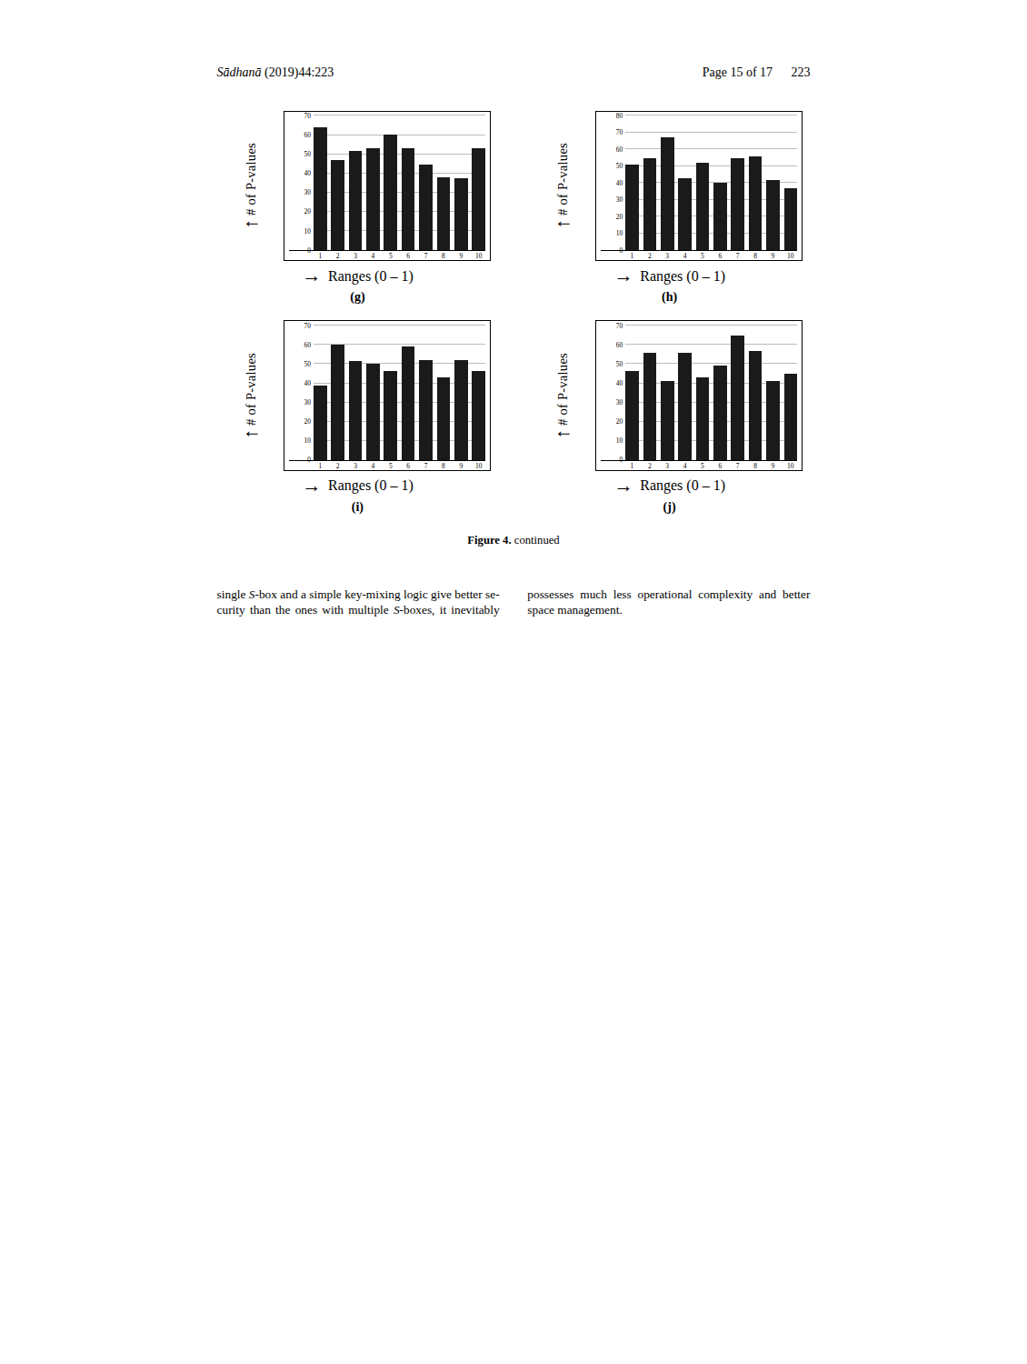Sādhanā (2019)44:223
Page 15 of 17 223
# of P-values ↑
70 60 50 40 30 20 10 0
12345 678910
→Ranges (0 – 1)
g
# of P-values ↑
80 70 60 50 40 30 20 10 0
12345 678910
→Ranges (0 – 1)
h
# of P-values ↑
70 60 50 40 30 20 10 0
12345 678910
→Ranges (0 – 1)
i
# of P-values ↑
70 60 50 40 30 20 10 0
12345 678910
→Ranges (0 – 1)
j
Figure 4. continued
single S-box and a simple key-mixing logic give better security than the ones with multiple S-boxes, it inevitably possesses much less operational complexity and better space management.